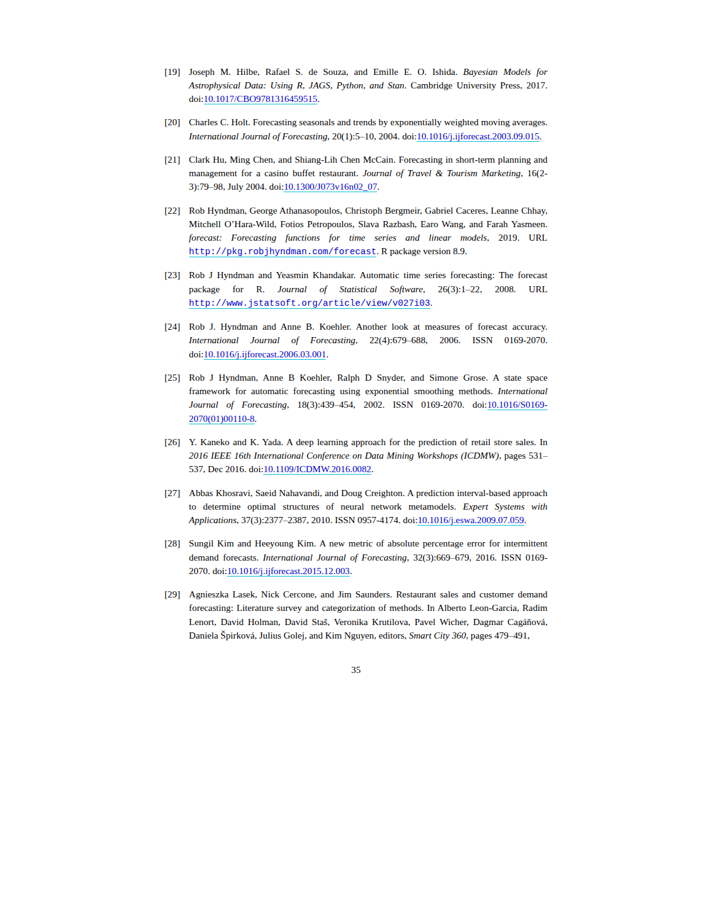[19] Joseph M. Hilbe, Rafael S. de Souza, and Emille E. O. Ishida. Bayesian Models for Astrophysical Data: Using R, JAGS, Python, and Stan. Cambridge University Press, 2017. doi: 10.1017/CBO9781316459515.
[20] Charles C. Holt. Forecasting seasonals and trends by exponentially weighted moving averages. International Journal of Forecasting, 20(1):5–10, 2004. doi: 10.1016/j.ijforecast.2003.09.015.
[21] Clark Hu, Ming Chen, and Shiang-Lih Chen McCain. Forecasting in short-term planning and management for a casino buffet restaurant. Journal of Travel & Tourism Marketing, 16(2-3):79–98, July 2004. doi: 10.1300/J073v16n02_07.
[22] Rob Hyndman, George Athanasopoulos, Christoph Bergmeir, Gabriel Caceres, Leanne Chhay, Mitchell O’Hara-Wild, Fotios Petropoulos, Slava Razbash, Earo Wang, and Farah Yasmeen. forecast: Forecasting functions for time series and linear models, 2019. URL http://pkg.robjhyndman.com/forecast. R package version 8.9.
[23] Rob J Hyndman and Yeasmin Khandakar. Automatic time series forecasting: The forecast package for R. Journal of Statistical Software, 26(3):1–22, 2008. URL http://www.jstatsoft.org/article/view/v027i03.
[24] Rob J. Hyndman and Anne B. Koehler. Another look at measures of forecast accuracy. International Journal of Forecasting, 22(4):679–688, 2006. ISSN 0169-2070. doi: 10.1016/j.ijforecast.2006.03.001.
[25] Rob J Hyndman, Anne B Koehler, Ralph D Snyder, and Simone Grose. A state space framework for automatic forecasting using exponential smoothing methods. International Journal of Forecasting, 18(3):439–454, 2002. ISSN 0169-2070. doi: 10.1016/S0169-2070(01)00110-8.
[26] Y. Kaneko and K. Yada. A deep learning approach for the prediction of retail store sales. In 2016 IEEE 16th International Conference on Data Mining Workshops (ICDMW), pages 531–537, Dec 2016. doi: 10.1109/ICDMW.2016.0082.
[27] Abbas Khosravi, Saeid Nahavandi, and Doug Creighton. A prediction interval-based approach to determine optimal structures of neural network metamodels. Expert Systems with Applications, 37(3):2377–2387, 2010. ISSN 0957-4174. doi: 10.1016/j.eswa.2009.07.059.
[28] Sungil Kim and Heeyoung Kim. A new metric of absolute percentage error for intermittent demand forecasts. International Journal of Forecasting, 32(3):669–679, 2016. ISSN 0169-2070. doi: 10.1016/j.ijforecast.2015.12.003.
[29] Agnieszka Lasek, Nick Cercone, and Jim Saunders. Restaurant sales and customer demand forecasting: Literature survey and categorization of methods. In Alberto Leon-Garcia, Radim Lenort, David Holman, David Staš, Veronika Krutilova, Pavel Wicher, Dagmar Cagáňová, Daniela Špirková, Julius Golej, and Kim Nguyen, editors, Smart City 360, pages 479–491,
35